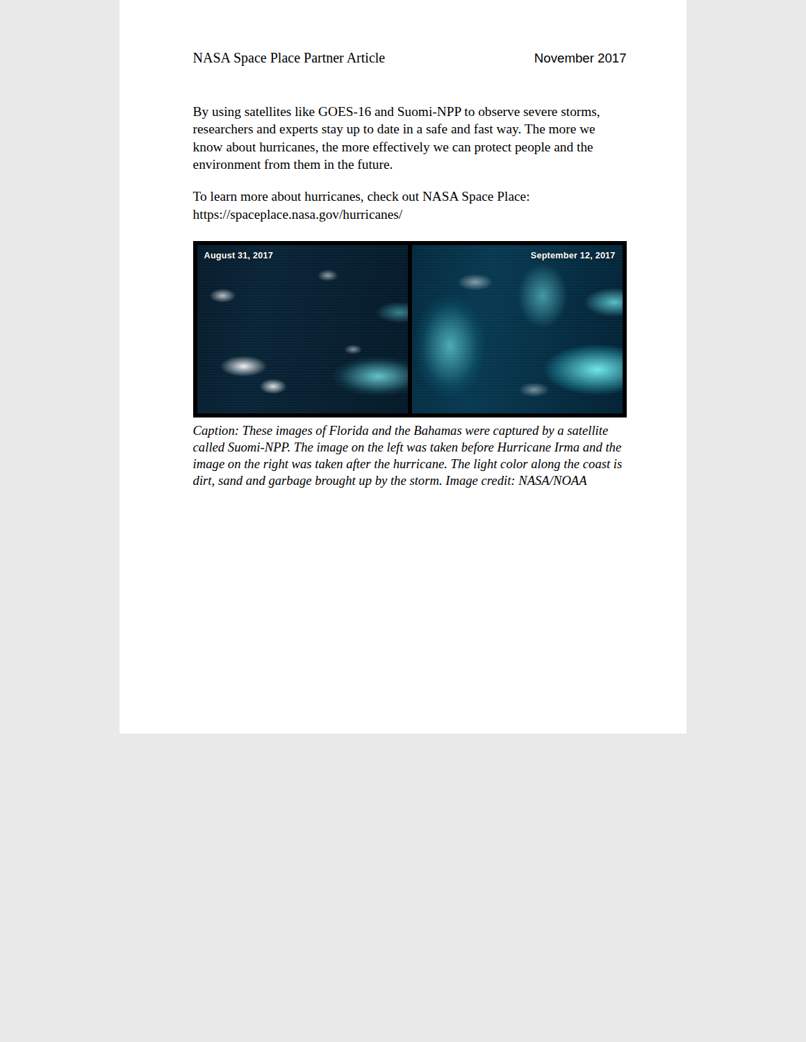NASA Space Place Partner Article
November 2017
By using satellites like GOES-16 and Suomi-NPP to observe severe storms, researchers and experts stay up to date in a safe and fast way. The more we know about hurricanes, the more effectively we can protect people and the environment from them in the future.
To learn more about hurricanes, check out NASA Space Place:
https://spaceplace.nasa.gov/hurricanes/
August 31, 2017
September 12, 2017
Caption: These images of Florida and the Bahamas were captured by a satellite called Suomi-NPP. The image on the left was taken before Hurricane Irma and the image on the right was taken after the hurricane. The light color along the coast is dirt, sand and garbage brought up by the storm. Image credit: NASA/NOAA